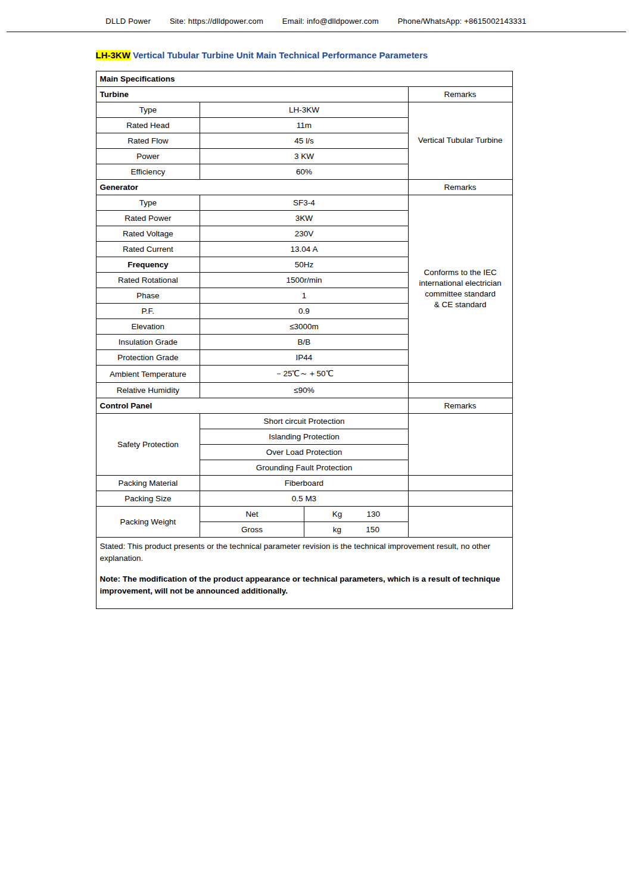DLLD Power Site: https://dlldpower.com Email: info@dlldpower.com Phone/WhatsApp: +8615002143331
LH-3KW Vertical Tubular Turbine Unit Main Technical Performance Parameters
| Main Specifications |
| Turbine | Remarks |
| Type | LH-3KW | Vertical Tubular Turbine |
| Rated Head | 11m |
| Rated Flow | 45 l/s |
| Power | 3 KW |
| Efficiency | 60% |
| Generator | Remarks |
| Type | SF3-4 | Conforms to the IEC international electrician committee standard & CE standard |
| Rated Power | 3KW |
| Rated Voltage | 230V |
| Rated Current | 13.04 A |
| Frequency | 50Hz |
| Rated Rotational | 1500r/min |
| Phase | 1 |
| P.F. | 0.9 |
| Elevation | ≤3000m |
| Insulation Grade | B/B |
| Protection Grade | IP44 |
| Ambient Temperature | －25℃～＋50℃ |
| Relative Humidity | ≤90% | |
| Control Panel | Remarks |
| Safety Protection | Short circuit Protection | |
| Islanding Protection |
| Over Load Protection |
| Grounding Fault Protection |
| Packing Material | Fiberboard | |
| Packing Size | 0.5 M3 | |
| Packing Weight | Net | Kg 130 | |
| Gross | kg 150 |
| Stated: This product presents or the technical parameter revision is the technical improvement result, no other explanation. Note: The modification of the product appearance or technical parameters, which is a result of technique improvement, will not be announced additionally. |